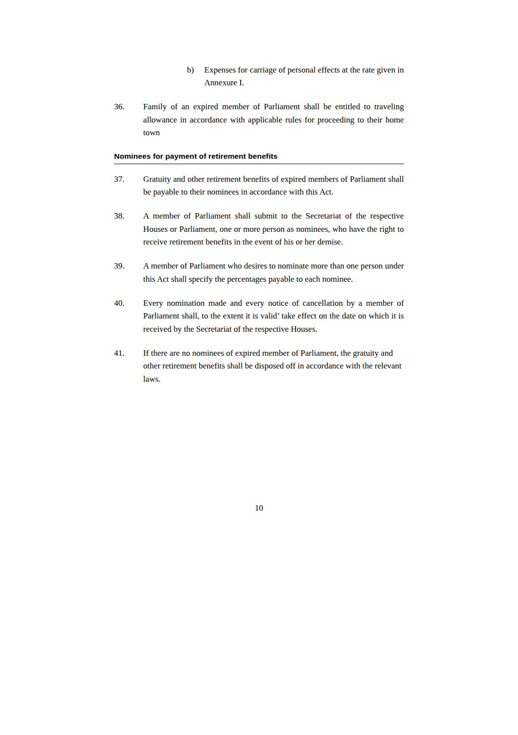b) Expenses for carriage of personal effects at the rate given in Annexure I.
36. Family of an expired member of Parliament shall be entitled to traveling allowance in accordance with applicable rules for proceeding to their home town
Nominees for payment of retirement benefits
37. Gratuity and other retirement benefits of expired members of Parliament shall be payable to their nominees in accordance with this Act.
38. A member of Parliament shall submit to the Secretariat of the respective Houses or Parliament, one or more person as nominees, who have the right to receive retirement benefits in the event of his or her demise.
39. A member of Parliament who desires to nominate more than one person under this Act shall specify the percentages payable to each nominee.
40. Every nomination made and every notice of cancellation by a member of Parliament shall, to the extent it is valid’ take effect on the date on which it is received by the Secretariat of the respective Houses.
41. If there are no nominees of expired member of Parliament, the gratuity and other retirement benefits shall be disposed off in accordance with the relevant laws.
10